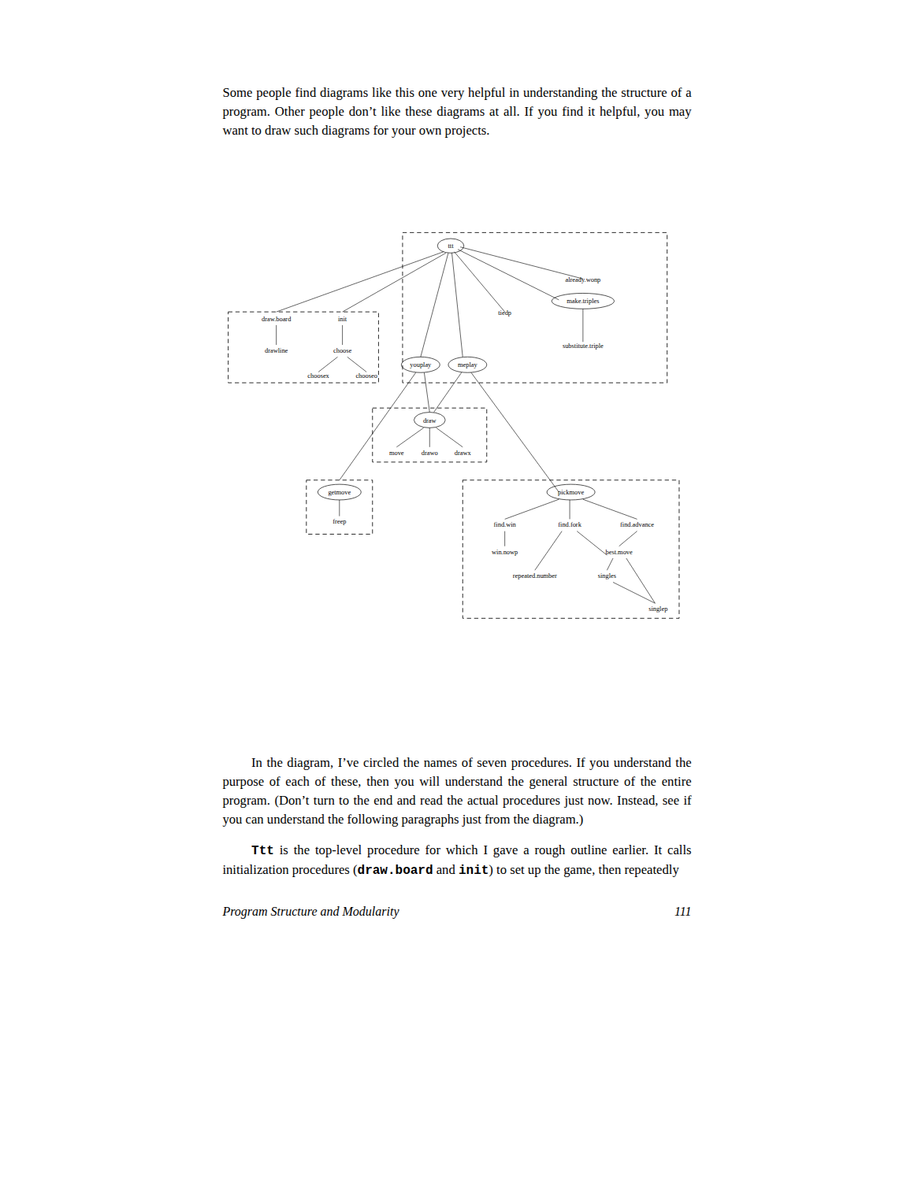Some people find diagrams like this one very helpful in understanding the structure of a program. Other people don’t like these diagrams at all. If you find it helpful, you may want to draw such diagrams for your own projects.
ttt already.wonp tiedp make.triples substitute.triple draw.board init drawline choose choosex chooseo youplay meplay draw move drawo drawx getmove freep pickmove find.win find.fork find.advance win.nowp repeated.number best.move singles singlep
In the diagram, I’ve circled the names of seven procedures. If you understand the purpose of each of these, then you will understand the general structure of the entire program. (Don’t turn to the end and read the actual procedures just now. Instead, see if you can understand the following paragraphs just from the diagram.)
Ttt is the top-level procedure for which I gave a rough outline earlier. It calls initialization procedures (draw.board and init) to set up the game, then repeatedly
Program Structure and Modularity 111